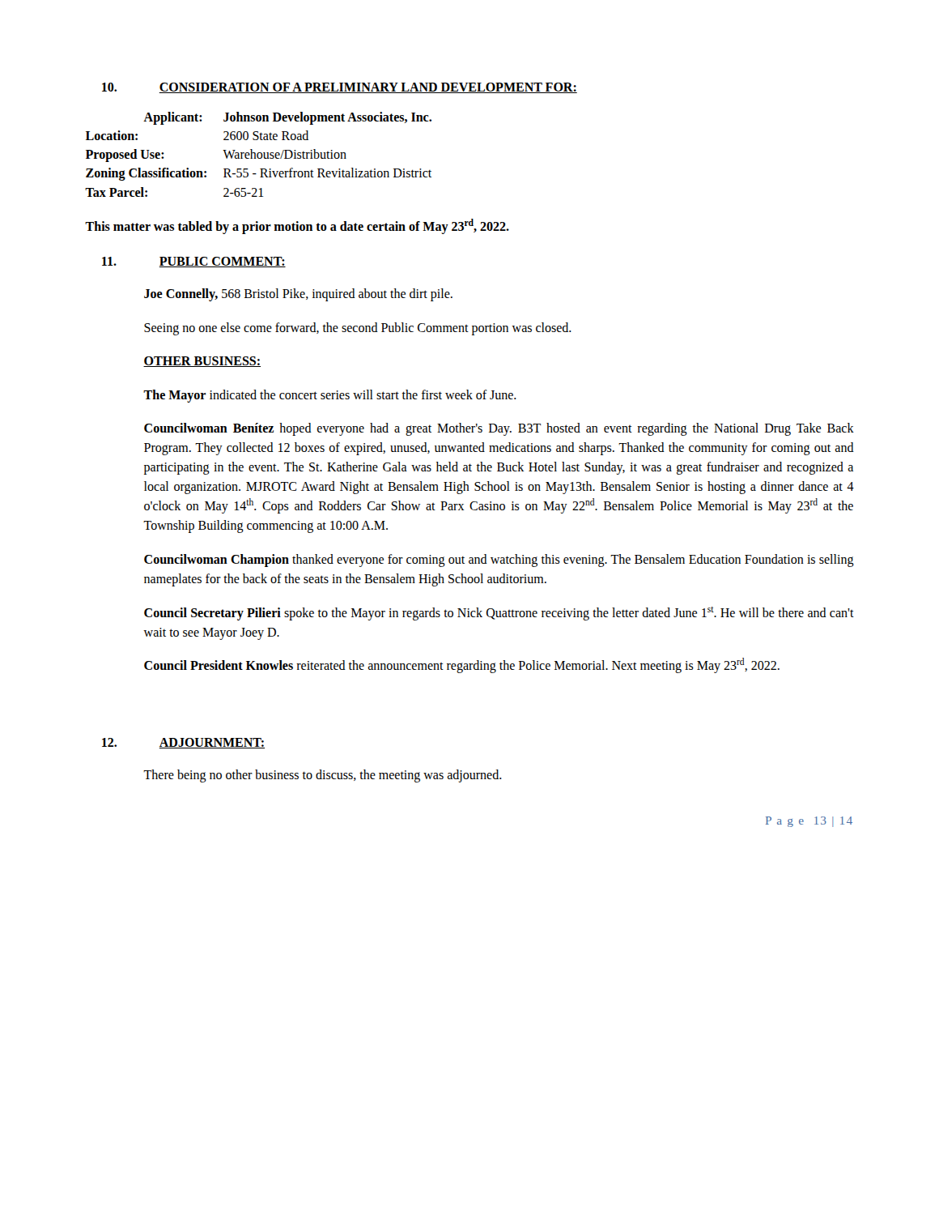10. CONSIDERATION OF A PRELIMINARY LAND DEVELOPMENT FOR:
| Applicant: | Johnson Development Associates, Inc. |
| Location: | 2600 State Road |
| Proposed Use: | Warehouse/Distribution |
| Zoning Classification: | R-55 - Riverfront Revitalization District |
| Tax Parcel: | 2-65-21 |
This matter was tabled by a prior motion to a date certain of May 23rd, 2022.
11. PUBLIC COMMENT:
Joe Connelly, 568 Bristol Pike, inquired about the dirt pile.
Seeing no one else come forward, the second Public Comment portion was closed.
OTHER BUSINESS:
The Mayor indicated the concert series will start the first week of June.
Councilwoman Benítez hoped everyone had a great Mother's Day. B3T hosted an event regarding the National Drug Take Back Program. They collected 12 boxes of expired, unused, unwanted medications and sharps. Thanked the community for coming out and participating in the event. The St. Katherine Gala was held at the Buck Hotel last Sunday, it was a great fundraiser and recognized a local organization. MJROTC Award Night at Bensalem High School is on May13th. Bensalem Senior is hosting a dinner dance at 4 o'clock on May 14th. Cops and Rodders Car Show at Parx Casino is on May 22nd. Bensalem Police Memorial is May 23rd at the Township Building commencing at 10:00 A.M.
Councilwoman Champion thanked everyone for coming out and watching this evening. The Bensalem Education Foundation is selling nameplates for the back of the seats in the Bensalem High School auditorium.
Council Secretary Pilieri spoke to the Mayor in regards to Nick Quattrone receiving the letter dated June 1st. He will be there and can't wait to see Mayor Joey D.
Council President Knowles reiterated the announcement regarding the Police Memorial. Next meeting is May 23rd, 2022.
12. ADJOURNMENT:
There being no other business to discuss, the meeting was adjourned.
P a g e 13 | 14